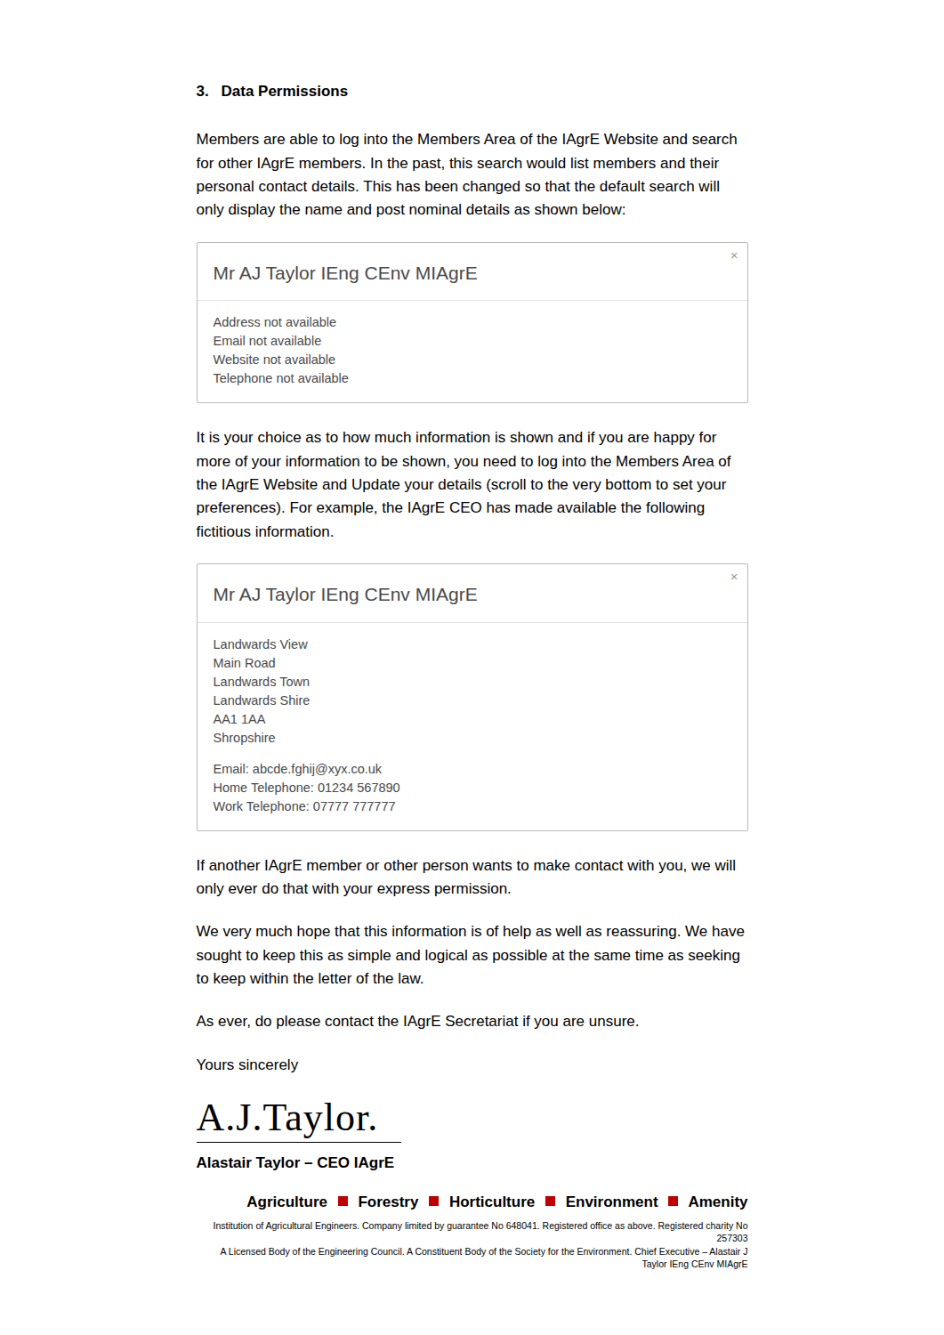3. Data Permissions
Members are able to log into the Members Area of the IAgrE Website and search for other IAgrE members. In the past, this search would list members and their personal contact details. This has been changed so that the default search will only display the name and post nominal details as shown below:
×
Mr AJ Taylor IEng CEnv MIAgrE
Address not available
Email not available
Website not available
Telephone not available
It is your choice as to how much information is shown and if you are happy for more of your information to be shown, you need to log into the Members Area of the IAgrE Website and Update your details (scroll to the very bottom to set your preferences). For example, the IAgrE CEO has made available the following fictitious information.
×
Mr AJ Taylor IEng CEnv MIAgrE
Landwards View
Main Road
Landwards Town
Landwards Shire
AA1 1AA
Shropshire
Email: abcde.fghij@xyx.co.uk
Home Telephone: 01234 567890
Work Telephone: 07777 777777
If another IAgrE member or other person wants to make contact with you, we will only ever do that with your express permission.
We very much hope that this information is of help as well as reassuring. We have sought to keep this as simple and logical as possible at the same time as seeking to keep within the letter of the law.
As ever, do please contact the IAgrE Secretariat if you are unsure.
Yours sincerely
A.J.Taylor.
Alastair Taylor – CEO IAgrE
Agriculture Forestry Horticulture Environment Amenity
Institution of Agricultural Engineers. Company limited by guarantee No 648041. Registered office as above. Registered charity No 257303
A Licensed Body of the Engineering Council. A Constituent Body of the Society for the Environment. Chief Executive – Alastair J Taylor IEng CEnv MIAgrE